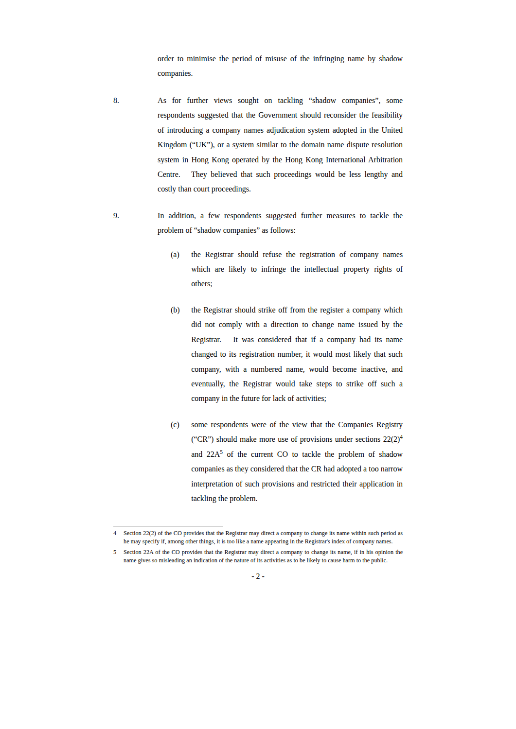order to minimise the period of misuse of the infringing name by shadow companies.
8.
As for further views sought on tackling “shadow companies”, some respondents suggested that the Government should reconsider the feasibility of introducing a company names adjudication system adopted in the United Kingdom (“UK”), or a system similar to the domain name dispute resolution system in Hong Kong operated by the Hong Kong International Arbitration Centre. They believed that such proceedings would be less lengthy and costly than court proceedings.
9.
In addition, a few respondents suggested further measures to tackle the problem of “shadow companies” as follows:
(a)
the Registrar should refuse the registration of company names which are likely to infringe the intellectual property rights of others;
(b)
the Registrar should strike off from the register a company which did not comply with a direction to change name issued by the Registrar. It was considered that if a company had its name changed to its registration number, it would most likely that such company, with a numbered name, would become inactive, and eventually, the Registrar would take steps to strike off such a company in the future for lack of activities;
(c)
some respondents were of the view that the Companies Registry (“CR”) should make more use of provisions under sections 22(2)4 and 22A5 of the current CO to tackle the problem of shadow companies as they considered that the CR had adopted a too narrow interpretation of such provisions and restricted their application in tackling the problem.
4
Section 22(2) of the CO provides that the Registrar may direct a company to change its name within such period as he may specify if, among other things, it is too like a name appearing in the Registrar's index of company names.
5
Section 22A of the CO provides that the Registrar may direct a company to change its name, if in his opinion the name gives so misleading an indication of the nature of its activities as to be likely to cause harm to the public.
- 2 -